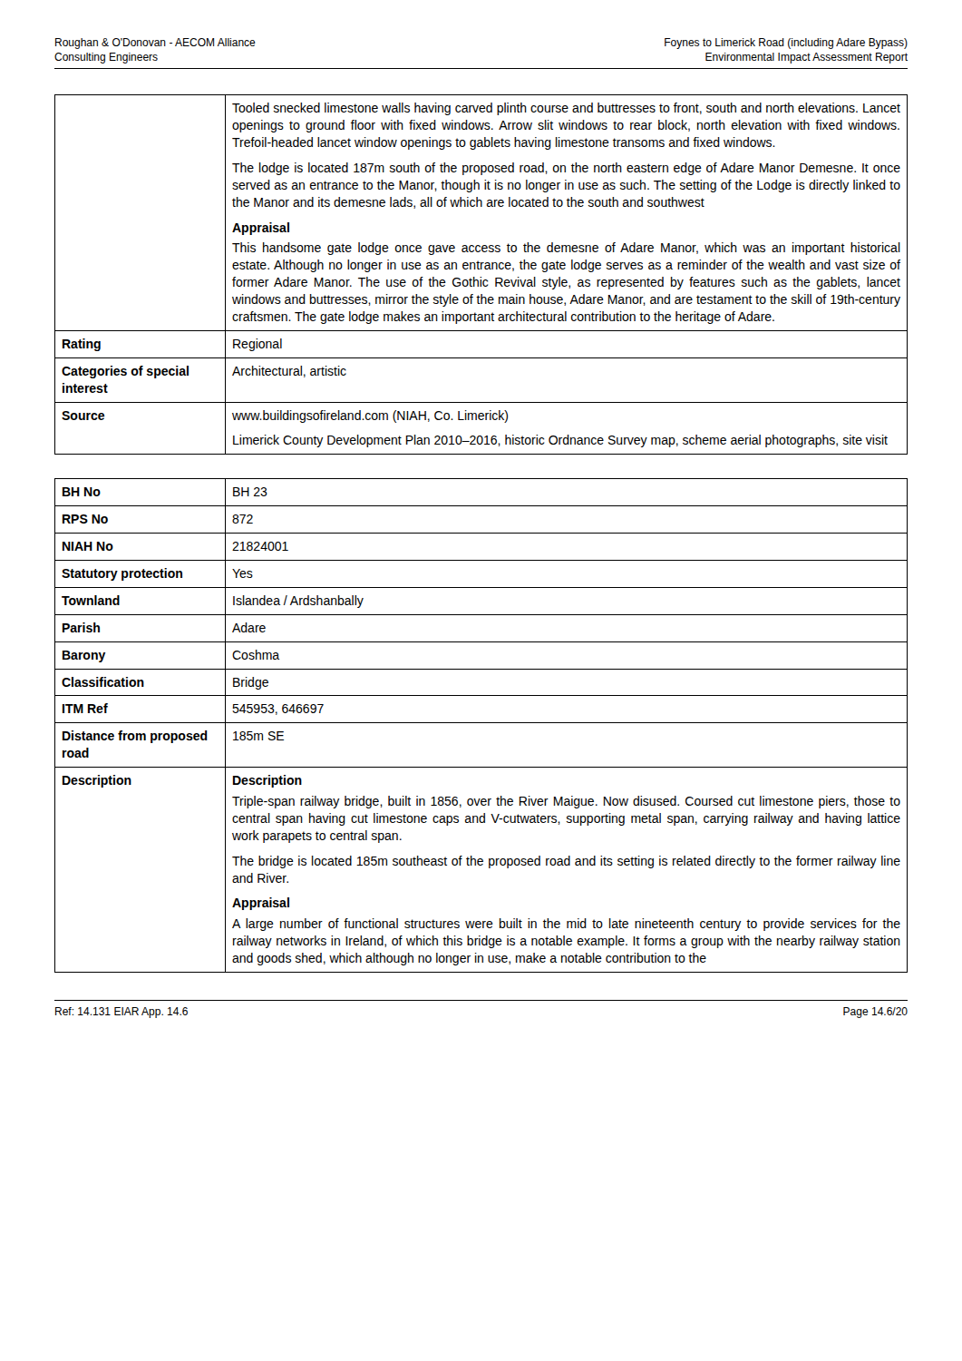Roughan & O'Donovan - AECOM Alliance
Consulting Engineers
Foynes to Limerick Road (including Adare Bypass)
Environmental Impact Assessment Report
| | Tooled snecked limestone walls having carved plinth course and buttresses to front, south and north elevations. Lancet openings to ground floor with fixed windows. Arrow slit windows to rear block, north elevation with fixed windows. Trefoil-headed lancet window openings to gablets having limestone transoms and fixed windows. The lodge is located 187m south of the proposed road, on the north eastern edge of Adare Manor Demesne. It once served as an entrance to the Manor, though it is no longer in use as such. The setting of the Lodge is directly linked to the Manor and its demesne lads, all of which are located to the south and southwest Appraisal This handsome gate lodge once gave access to the demesne of Adare Manor, which was an important historical estate. Although no longer in use as an entrance, the gate lodge serves as a reminder of the wealth and vast size of former Adare Manor. The use of the Gothic Revival style, as represented by features such as the gablets, lancet windows and buttresses, mirror the style of the main house, Adare Manor, and are testament to the skill of 19th-century craftsmen. The gate lodge makes an important architectural contribution to the heritage of Adare. |
| Rating | Regional |
| Categories of special interest | Architectural, artistic |
| Source | www.buildingsofireland.com (NIAH, Co. Limerick) Limerick County Development Plan 2010–2016, historic Ordnance Survey map, scheme aerial photographs, site visit |
| BH No | BH 23 |
| RPS No | 872 |
| NIAH No | 21824001 |
| Statutory protection | Yes |
| Townland | Islandea / Ardshanbally |
| Parish | Adare |
| Barony | Coshma |
| Classification | Bridge |
| ITM Ref | 545953, 646697 |
| Distance from proposed road | 185m SE |
| Description | Description Triple-span railway bridge, built in 1856, over the River Maigue. Now disused. Coursed cut limestone piers, those to central span having cut limestone caps and V-cutwaters, supporting metal span, carrying railway and having lattice work parapets to central span. The bridge is located 185m southeast of the proposed road and its setting is related directly to the former railway line and River. Appraisal A large number of functional structures were built in the mid to late nineteenth century to provide services for the railway networks in Ireland, of which this bridge is a notable example. It forms a group with the nearby railway station and goods shed, which although no longer in use, make a notable contribution to the |
Ref: 14.131 EIAR App. 14.6
Page 14.6/20